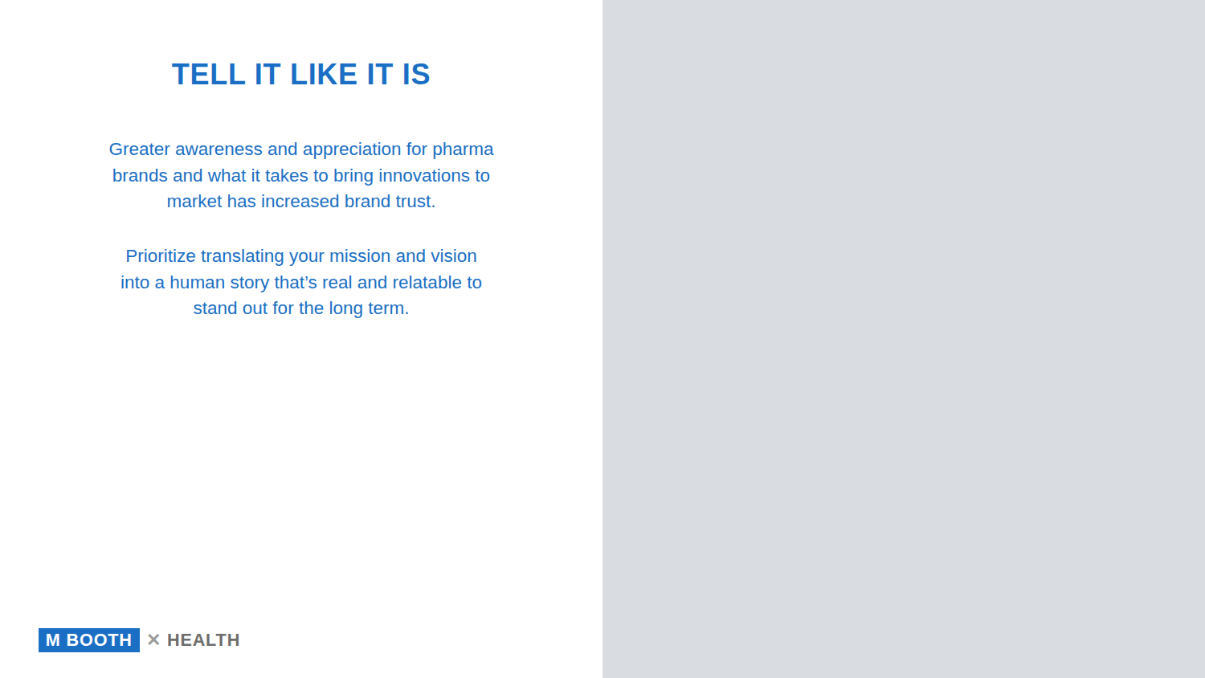Tell It Like It Is
Greater awareness and appreciation for pharma brands and what it takes to bring innovations to market has increased brand trust.
Prioritize translating your mission and vision into a human story that’s real and relatable to stand out for the long term.
M BOOTH ✕ HEALTH